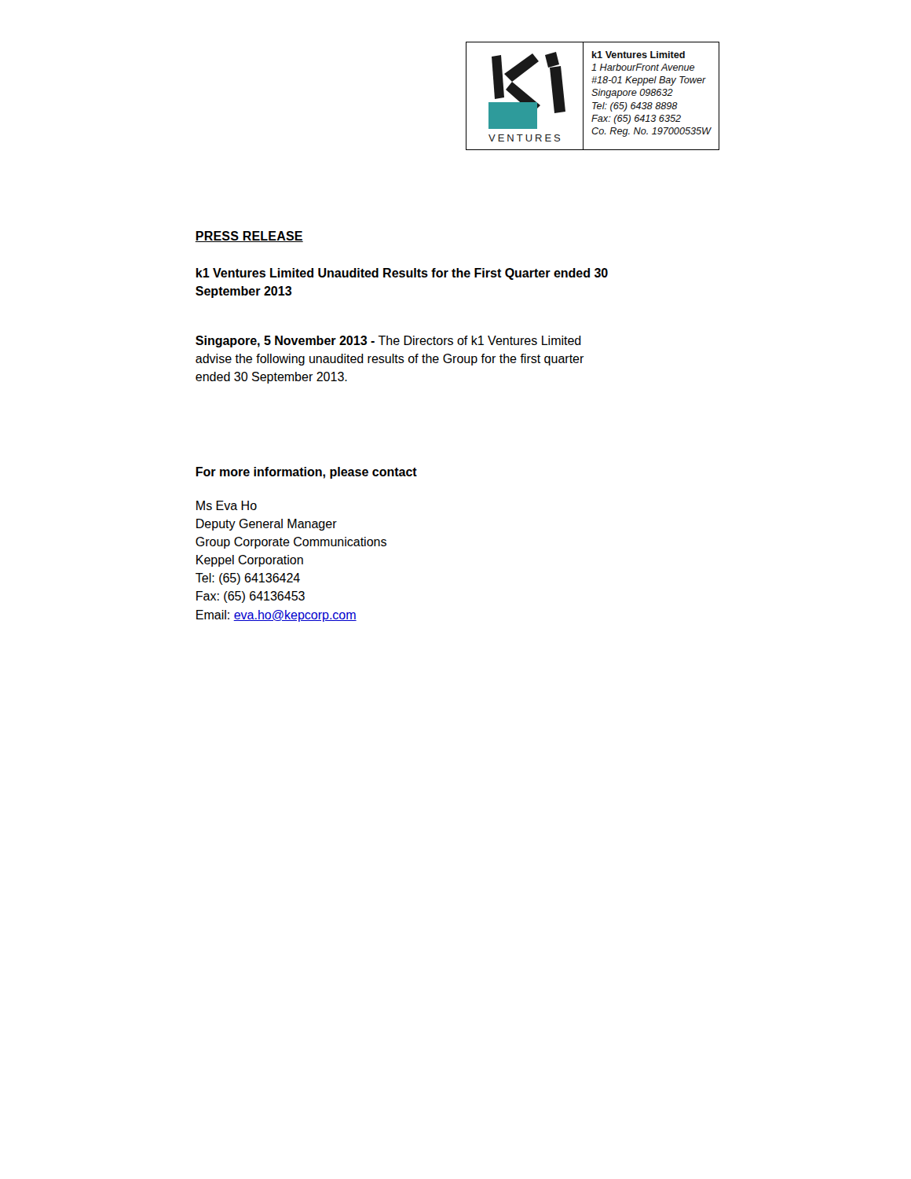VENTURES
k1 Ventures Limited
1 HarbourFront Avenue
#18-01 Keppel Bay Tower
Singapore 098632
Tel: (65) 6438 8898
Fax: (65) 6413 6352
Co. Reg. No. 197000535W
PRESS RELEASE
k1 Ventures Limited Unaudited Results for the First Quarter ended 30 September 2013
Singapore, 5 November 2013 - The Directors of k1 Ventures Limited advise the following unaudited results of the Group for the first quarter ended 30 September 2013.
For more information, please contact
Ms Eva Ho
Deputy General Manager
Group Corporate Communications
Keppel Corporation
Tel: (65) 64136424
Fax: (65) 64136453
Email: eva.ho@kepcorp.com